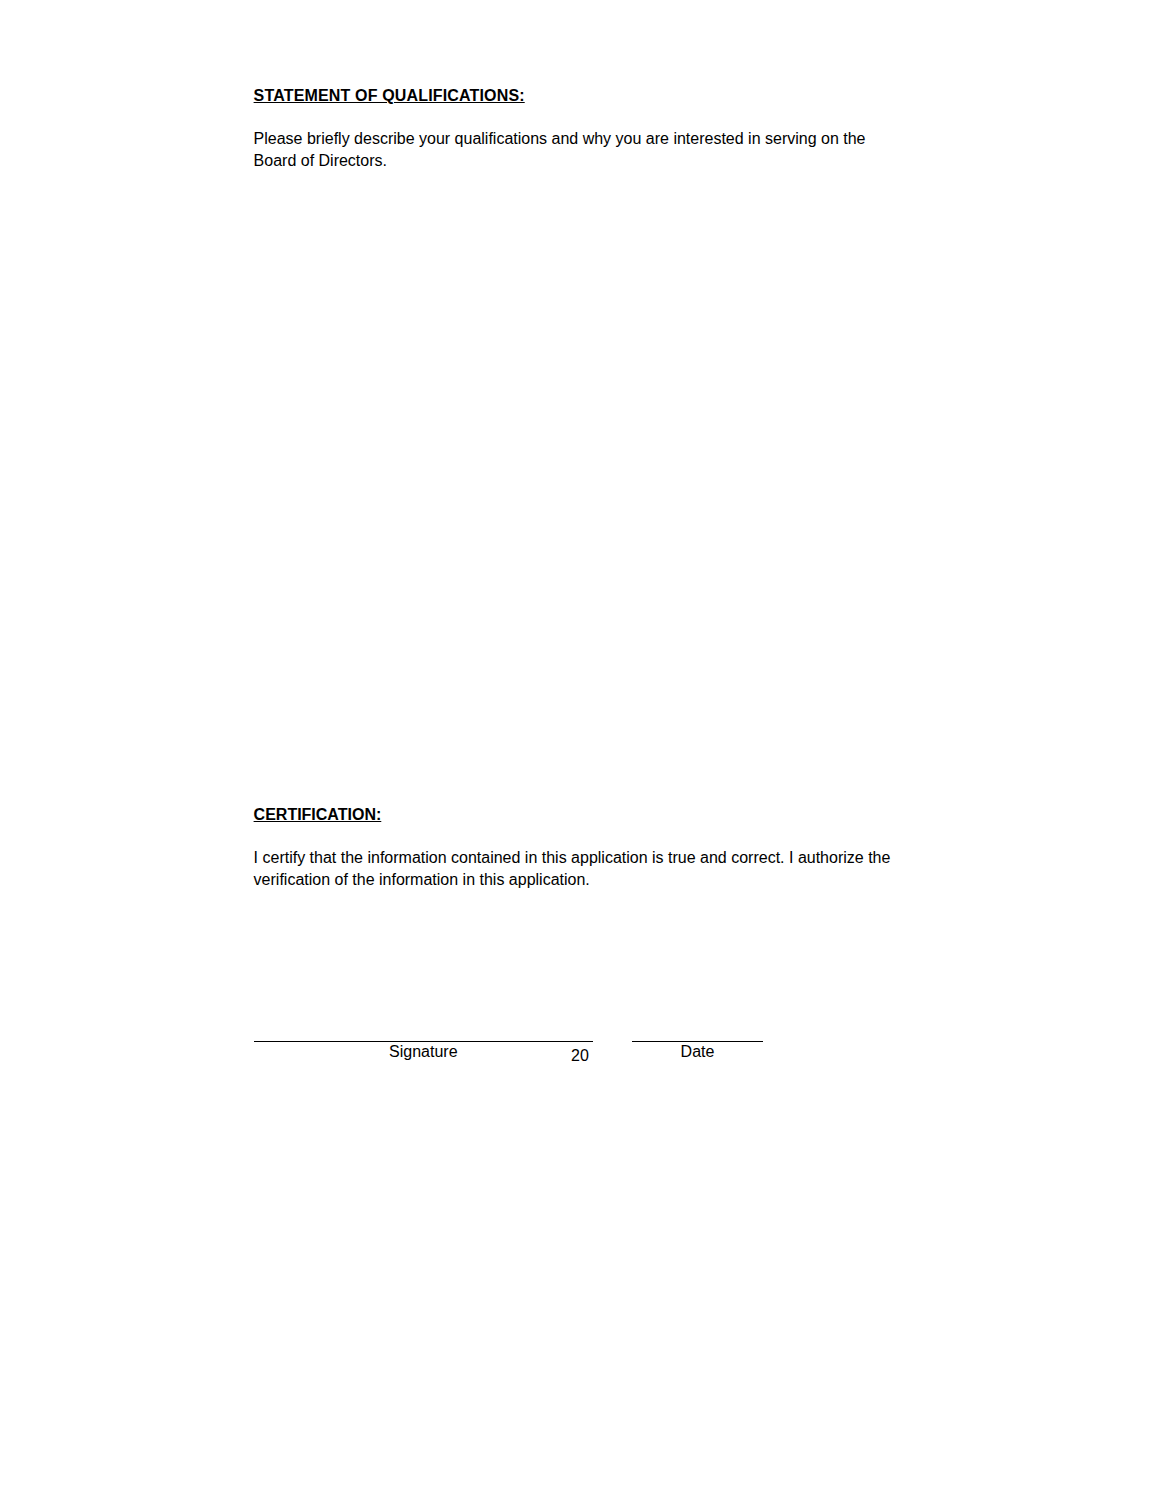STATEMENT OF QUALIFICATIONS:
Please briefly describe your qualifications and why you are interested in serving on the Board of Directors.
CERTIFICATION:
I certify that the information contained in this application is true and correct. I authorize the verification of the information in this application.
| Signature | | Date | |
20